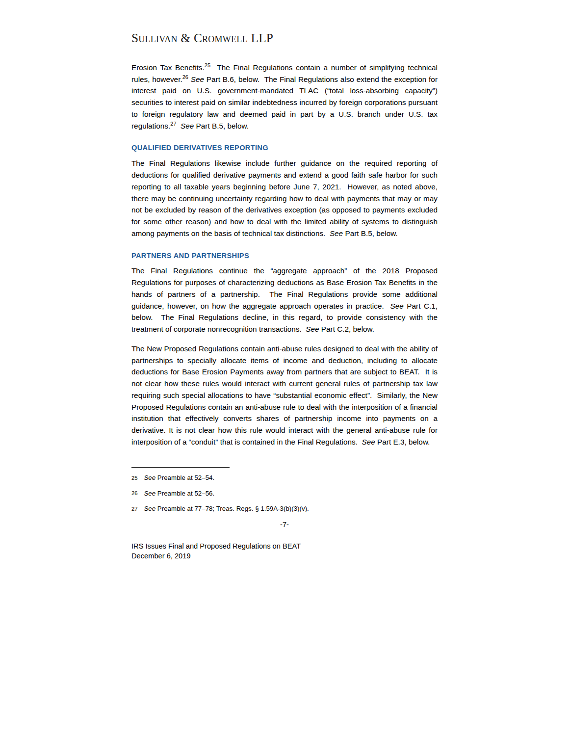Sullivan & Cromwell LLP
Erosion Tax Benefits.25 The Final Regulations contain a number of simplifying technical rules, however.26 See Part B.6, below. The Final Regulations also extend the exception for interest paid on U.S. government-mandated TLAC (“total loss-absorbing capacity”) securities to interest paid on similar indebtedness incurred by foreign corporations pursuant to foreign regulatory law and deemed paid in part by a U.S. branch under U.S. tax regulations.27 See Part B.5, below.
QUALIFIED DERIVATIVES REPORTING
The Final Regulations likewise include further guidance on the required reporting of deductions for qualified derivative payments and extend a good faith safe harbor for such reporting to all taxable years beginning before June 7, 2021. However, as noted above, there may be continuing uncertainty regarding how to deal with payments that may or may not be excluded by reason of the derivatives exception (as opposed to payments excluded for some other reason) and how to deal with the limited ability of systems to distinguish among payments on the basis of technical tax distinctions. See Part B.5, below.
PARTNERS AND PARTNERSHIPS
The Final Regulations continue the “aggregate approach” of the 2018 Proposed Regulations for purposes of characterizing deductions as Base Erosion Tax Benefits in the hands of partners of a partnership. The Final Regulations provide some additional guidance, however, on how the aggregate approach operates in practice. See Part C.1, below. The Final Regulations decline, in this regard, to provide consistency with the treatment of corporate nonrecognition transactions. See Part C.2, below.
The New Proposed Regulations contain anti-abuse rules designed to deal with the ability of partnerships to specially allocate items of income and deduction, including to allocate deductions for Base Erosion Payments away from partners that are subject to BEAT. It is not clear how these rules would interact with current general rules of partnership tax law requiring such special allocations to have “substantial economic effect”. Similarly, the New Proposed Regulations contain an anti-abuse rule to deal with the interposition of a financial institution that effectively converts shares of partnership income into payments on a derivative. It is not clear how this rule would interact with the general anti-abuse rule for interposition of a “conduit” that is contained in the Final Regulations. See Part E.3, below.
25
See Preamble at 52–54.
26
See Preamble at 52–56.
27
See Preamble at 77–78; Treas. Regs. § 1.59A-3(b)(3)(v).
-7-
IRS Issues Final and Proposed Regulations on BEAT
December 6, 2019